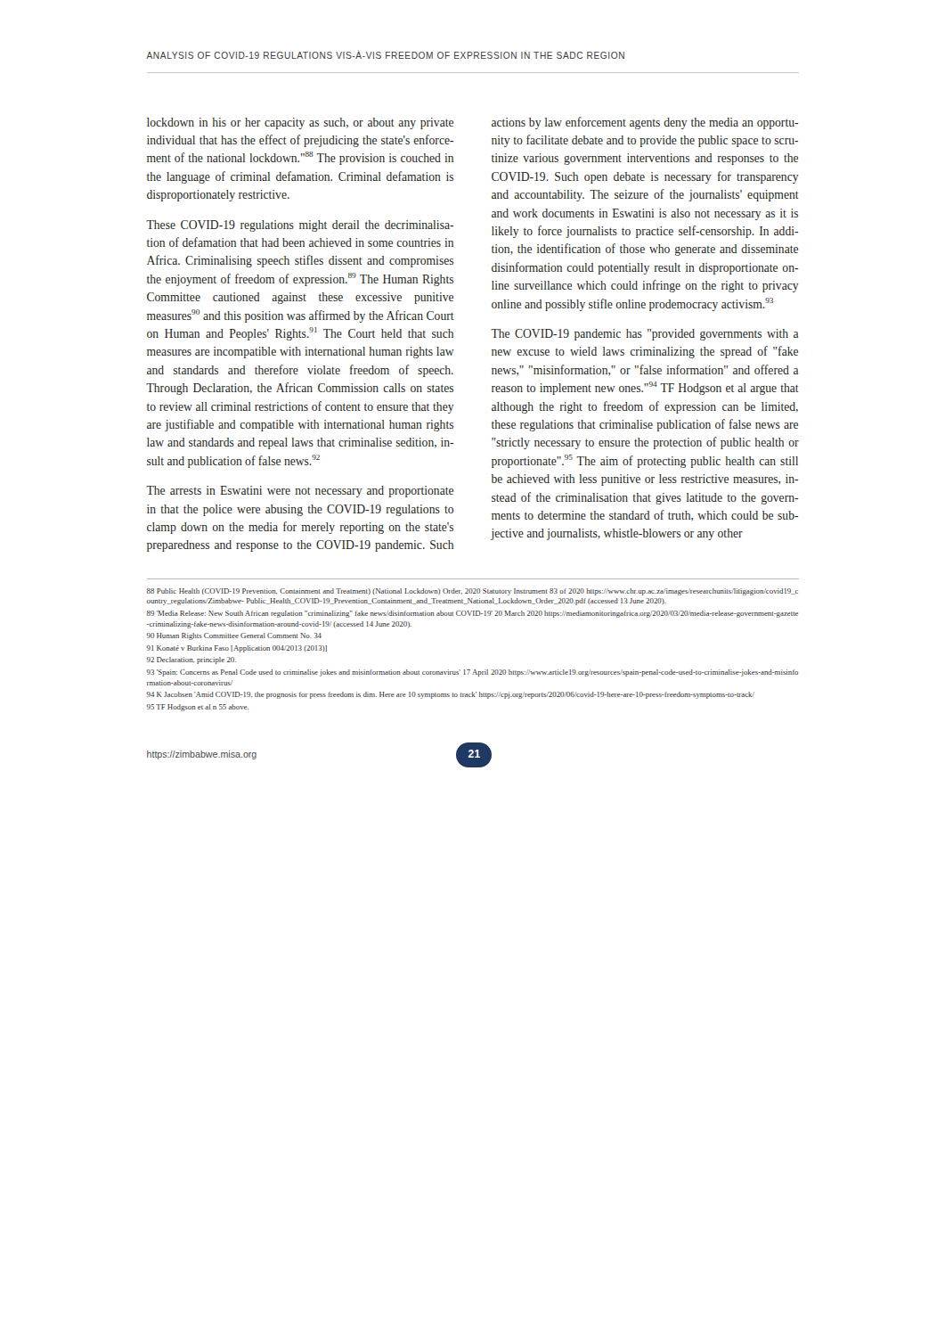Analysis of COVID-19 regulations vis-à-vis freedom of expression in the SADC region
lockdown in his or her capacity as such, or about any private individual that has the effect of prejudicing the state's enforcement of the national lockdown."88 The provision is couched in the language of criminal defamation. Criminal defamation is disproportionately restrictive.
These COVID-19 regulations might derail the decriminalisation of defamation that had been achieved in some countries in Africa. Criminalising speech stifles dissent and compromises the enjoyment of freedom of expression.89 The Human Rights Committee cautioned against these excessive punitive measures90 and this position was affirmed by the African Court on Human and Peoples' Rights.91 The Court held that such measures are incompatible with international human rights law and standards and therefore violate freedom of speech. Through Declaration, the African Commission calls on states to review all criminal restrictions of content to ensure that they are justifiable and compatible with international human rights law and standards and repeal laws that criminalise sedition, insult and publication of false news.92
The arrests in Eswatini were not necessary and proportionate in that the police were abusing the COVID-19 regulations to clamp down on the media for merely reporting on the state's preparedness and response to the COVID-19 pandemic. Such actions by law enforcement agents deny the media an opportunity to facilitate debate and to provide the public space to scrutinize various government interventions and responses to the COVID-19. Such open debate is necessary for transparency and accountability. The seizure of the journalists' equipment and work documents in Eswatini is also not necessary as it is likely to force journalists to practice self-censorship. In addition, the identification of those who generate and disseminate disinformation could potentially result in disproportionate online surveillance which could infringe on the right to privacy online and possibly stifle online prodemocracy activism.93
The COVID-19 pandemic has "provided governments with a new excuse to wield laws criminalizing the spread of "fake news," "misinformation," or "false information" and offered a reason to implement new ones."94 TF Hodgson et al argue that although the right to freedom of expression can be limited, these regulations that criminalise publication of false news are "strictly necessary to ensure the protection of public health or proportionate".95 The aim of protecting public health can still be achieved with less punitive or less restrictive measures, instead of the criminalisation that gives latitude to the governments to determine the standard of truth, which could be subjective and journalists, whistle-blowers or any other
88 Public Health (COVID-19 Prevention, Containment and Treatment) (National Lockdown) Order, 2020 Statutory Instrument 83 of 2020 https://www.chr.up.ac.za/images/researchunits/litigagion/covid19_country_regulations/Zimbabwe- Public_Health_COVID-19_Prevention_Containment_and_Treatment_National_Lockdown_Order_2020.pdf (accessed 13 June 2020).
89 'Media Release: New South African regulation "criminalizing" fake news/disinformation about COVID-19' 20 March 2020 https://mediamonitoringafrica.org/2020/03/20/media-release-government-gazette-criminalizing-fake-news-disinformation-around-covid-19/ (accessed 14 June 2020).
90 Human Rights Committee General Comment No. 34
91 Konaté v Burkina Faso [Application 004/2013 (2013)]
92 Declaration, principle 20.
93 'Spain: Concerns as Penal Code used to criminalise jokes and misinformation about coronavirus' 17 April 2020 https://www.article19.org/resources/spain-penal-code-used-to-criminalise-jokes-and-misinformation-about-coronavirus/
94 K Jacobsen 'Amid COVID-19, the prognosis for press freedom is dim. Here are 10 symptoms to track' https://cpj.org/reports/2020/06/covid-19-here-are-10-press-freedom-symptoms-to-track/
95 TF Hodgson et al n 55 above.
https://zimbabwe.misa.org 21